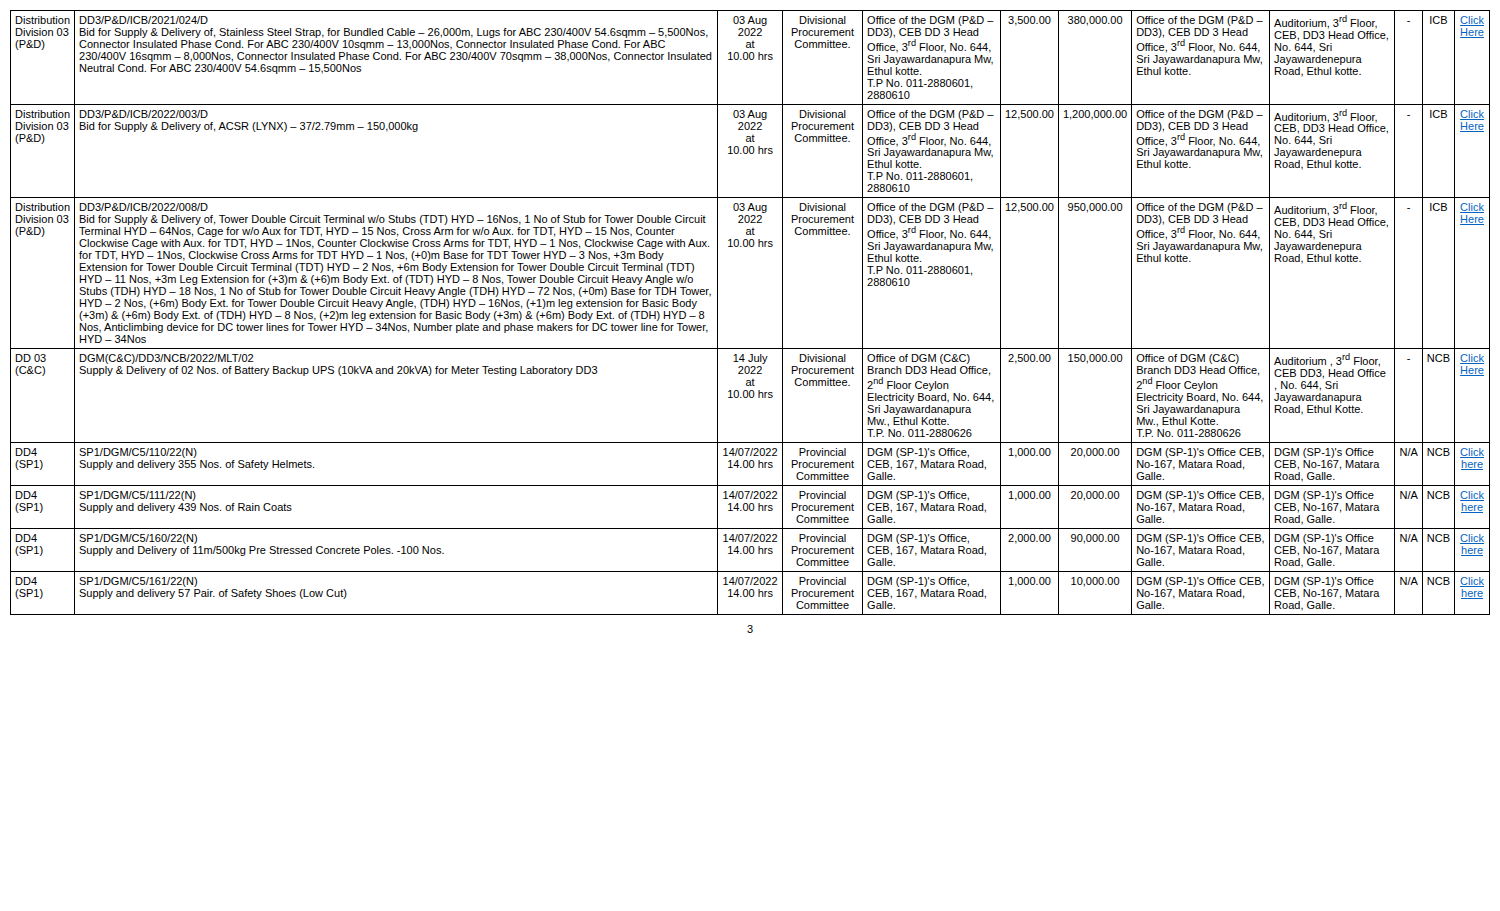| Distribution Division 03 (P&D) | DD3/P&D/ICB/2021/024/D Bid for Supply & Delivery of, Stainless Steel Strap, for Bundled Cable – 26,000m, Lugs for ABC 230/400V 54.6sqmm – 5,500Nos, Connector Insulated Phase Cond. For ABC 230/400V 10sqmm – 13,000Nos, Connector Insulated Phase Cond. For ABC 230/400V 16sqmm – 8,000Nos, Connector Insulated Phase Cond. For ABC 230/400V 70sqmm – 38,000Nos, Connector Insulated Neutral Cond. For ABC 230/400V 54.6sqmm – 15,500Nos | 03 Aug 2022 at 10.00 hrs | Divisional Procurement Committee. | Office of the DGM (P&D – DD3), CEB DD 3 Head Office, 3 rd Floor, No. 644, Sri Jayawardanapura Mw, Ethul kotte. T.P No. 011-2880601, 2880610 | 3,500.00 | 380,000.00 | Office of the DGM (P&D – DD3), CEB DD 3 Head Office, 3 rd Floor, No. 644, Sri Jayawardanapura Mw, Ethul kotte. | Auditorium, 3 rd Floor, CEB, DD3 Head Office, No. 644, Sri Jayawardenepura Road, Ethul kotte. | - | ICB | Click Here |
| Distribution Division 03 (P&D) | DD3/P&D/ICB/2022/003/D Bid for Supply & Delivery of, ACSR (LYNX) – 37/2.79mm – 150,000kg | 03 Aug 2022 at 10.00 hrs | Divisional Procurement Committee. | Office of the DGM (P&D – DD3), CEB DD 3 Head Office, 3 rd Floor, No. 644, Sri Jayawardanapura Mw, Ethul kotte. T.P No. 011-2880601, 2880610 | 12,500.00 | 1,200,000.00 | Office of the DGM (P&D – DD3), CEB DD 3 Head Office, 3 rd Floor, No. 644, Sri Jayawardanapura Mw, Ethul kotte. | Auditorium, 3 rd Floor, CEB, DD3 Head Office, No. 644, Sri Jayawardenepura Road, Ethul kotte. | - | ICB | Click Here |
| Distribution Division 03 (P&D) | DD3/P&D/ICB/2022/008/D Bid for Supply & Delivery of, Tower Double Circuit Terminal w/o Stubs (TDT) HYD – 16Nos, 1 No of Stub for Tower Double Circuit Terminal HYD – 64Nos, Cage for w/o Aux for TDT, HYD – 15 Nos, Cross Arm for w/o Aux. for TDT, HYD – 15 Nos, Counter Clockwise Cage with Aux. for TDT, HYD – 1Nos, Counter Clockwise Cross Arms for TDT, HYD – 1 Nos, Clockwise Cage with Aux. for TDT, HYD – 1Nos, Clockwise Cross Arms for TDT HYD – 1 Nos, (+0)m Base for TDT Tower HYD – 3 Nos, +3m Body Extension for Tower Double Circuit Terminal (TDT) HYD – 2 Nos, +6m Body Extension for Tower Double Circuit Terminal (TDT) HYD – 11 Nos, +3m Leg Extension for (+3)m & (+6)m Body Ext. of (TDT) HYD – 8 Nos, Tower Double Circuit Heavy Angle w/o Stubs (TDH) HYD – 18 Nos, 1 No of Stub for Tower Double Circuit Heavy Angle (TDH) HYD – 72 Nos, (+0m) Base for TDH Tower, HYD – 2 Nos, (+6m) Body Ext. for Tower Double Circuit Heavy Angle, (TDH) HYD – 16Nos, (+1)m leg extension for Basic Body (+3m) & (+6m) Body Ext. of (TDH) HYD – 8 Nos, (+2)m leg extension for Basic Body (+3m) & (+6m) Body Ext. of (TDH) HYD – 8 Nos, Anticlimbing device for DC tower lines for Tower HYD – 34Nos, Number plate and phase makers for DC tower line for Tower, HYD – 34Nos | 03 Aug 2022 at 10.00 hrs | Divisional Procurement Committee. | Office of the DGM (P&D – DD3), CEB DD 3 Head Office, 3 rd Floor, No. 644, Sri Jayawardanapura Mw, Ethul kotte. T.P No. 011-2880601, 2880610 | 12,500.00 | 950,000.00 | Office of the DGM (P&D – DD3), CEB DD 3 Head Office, 3 rd Floor, No. 644, Sri Jayawardanapura Mw, Ethul kotte. | Auditorium, 3 rd Floor, CEB, DD3 Head Office, No. 644, Sri Jayawardenepura Road, Ethul kotte. | - | ICB | Click Here |
| DD 03 (C&C) | DGM(C&C)/DD3/NCB/2022/MLT/02 Supply & Delivery of 02 Nos. of Battery Backup UPS (10kVA and 20kVA) for Meter Testing Laboratory DD3 | 14 July 2022 at 10.00 hrs | Divisional Procurement Committee. | Office of DGM (C&C) Branch DD3 Head Office, 2 nd Floor Ceylon Electricity Board, No. 644, Sri Jayawardanapura Mw., Ethul Kotte. T.P. No. 011-2880626 | 2,500.00 | 150,000.00 | Office of DGM (C&C) Branch DD3 Head Office, 2 nd Floor Ceylon Electricity Board, No. 644, Sri Jayawardanapura Mw., Ethul Kotte. T.P. No. 011-2880626 | Auditorium , 3 rd Floor, CEB DD3, Head Office , No. 644, Sri Jayawardanapura Road, Ethul Kotte. | - | NCB | Click Here |
| DD4 (SP1) | SP1/DGM/C5/110/22(N) Supply and delivery 355 Nos. of Safety Helmets. | 14/07/2022 14.00 hrs | Provincial Procurement Committee | DGM (SP-1)'s Office, CEB, 167, Matara Road, Galle. | 1,000.00 | 20,000.00 | DGM (SP-1)'s Office CEB, No-167, Matara Road, Galle. | DGM (SP-1)'s Office CEB, No-167, Matara Road, Galle. | N/A | NCB | Click here |
| DD4 (SP1) | SP1/DGM/C5/111/22(N) Supply and delivery 439 Nos. of Rain Coats | 14/07/2022 14.00 hrs | Provincial Procurement Committee | DGM (SP-1)'s Office, CEB, 167, Matara Road, Galle. | 1,000.00 | 20,000.00 | DGM (SP-1)'s Office CEB, No-167, Matara Road, Galle. | DGM (SP-1)'s Office CEB, No-167, Matara Road, Galle. | N/A | NCB | Click here |
| DD4 (SP1) | SP1/DGM/C5/160/22(N) Supply and Delivery of 11m/500kg Pre Stressed Concrete Poles. -100 Nos. | 14/07/2022 14.00 hrs | Provincial Procurement Committee | DGM (SP-1)'s Office, CEB, 167, Matara Road, Galle. | 2,000.00 | 90,000.00 | DGM (SP-1)'s Office CEB, No-167, Matara Road, Galle. | DGM (SP-1)'s Office CEB, No-167, Matara Road, Galle. | N/A | NCB | Click here |
| DD4 (SP1) | SP1/DGM/C5/161/22(N) Supply and delivery 57 Pair. of Safety Shoes (Low Cut) | 14/07/2022 14.00 hrs | Provincial Procurement Committee | DGM (SP-1)'s Office, CEB, 167, Matara Road, Galle. | 1,000.00 | 10,000.00 | DGM (SP-1)'s Office CEB, No-167, Matara Road, Galle. | DGM (SP-1)'s Office CEB, No-167, Matara Road, Galle. | N/A | NCB | Click here |
3